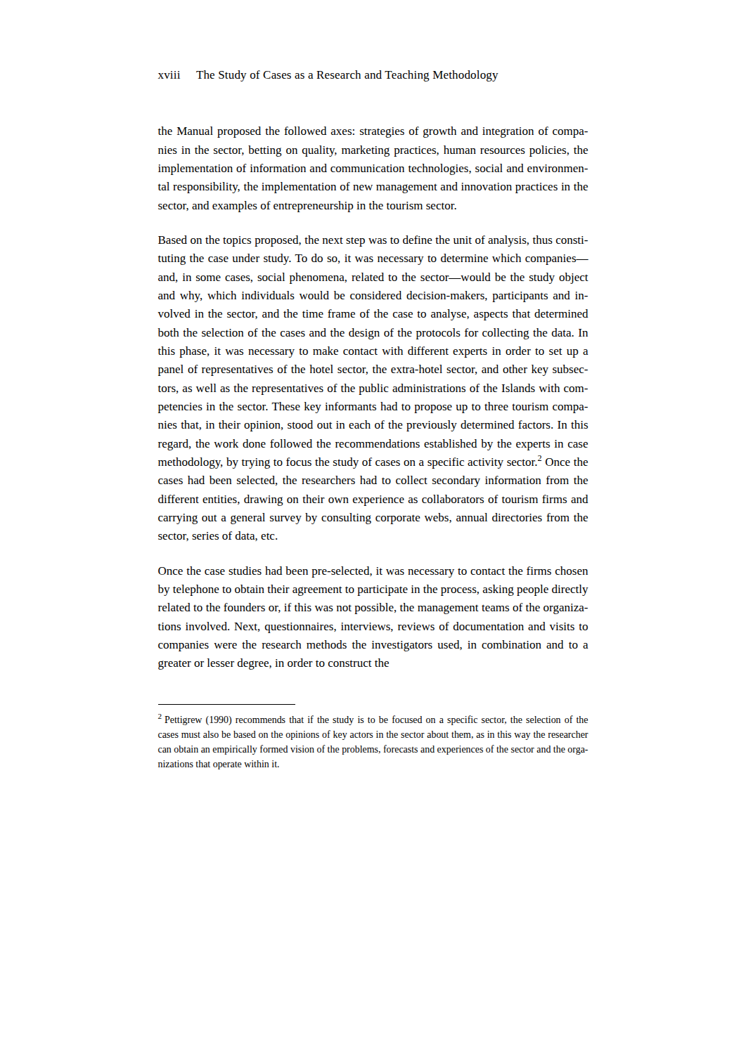xviii The Study of Cases as a Research and Teaching Methodology
the Manual proposed the followed axes: strategies of growth and integration of companies in the sector, betting on quality, marketing practices, human resources policies, the implementation of information and communication technologies, social and environmental responsibility, the implementation of new management and innovation practices in the sector, and examples of entrepreneurship in the tourism sector.
Based on the topics proposed, the next step was to define the unit of analysis, thus constituting the case under study. To do so, it was necessary to determine which companies—and, in some cases, social phenomena, related to the sector—would be the study object and why, which individuals would be considered decision-makers, participants and involved in the sector, and the time frame of the case to analyse, aspects that determined both the selection of the cases and the design of the protocols for collecting the data. In this phase, it was necessary to make contact with different experts in order to set up a panel of representatives of the hotel sector, the extra-hotel sector, and other key subsectors, as well as the representatives of the public administrations of the Islands with competencies in the sector. These key informants had to propose up to three tourism companies that, in their opinion, stood out in each of the previously determined factors. In this regard, the work done followed the recommendations established by the experts in case methodology, by trying to focus the study of cases on a specific activity sector.2 Once the cases had been selected, the researchers had to collect secondary information from the different entities, drawing on their own experience as collaborators of tourism firms and carrying out a general survey by consulting corporate webs, annual directories from the sector, series of data, etc.
Once the case studies had been pre-selected, it was necessary to contact the firms chosen by telephone to obtain their agreement to participate in the process, asking people directly related to the founders or, if this was not possible, the management teams of the organizations involved. Next, questionnaires, interviews, reviews of documentation and visits to companies were the research methods the investigators used, in combination and to a greater or lesser degree, in order to construct the
2 Pettigrew (1990) recommends that if the study is to be focused on a specific sector, the selection of the cases must also be based on the opinions of key actors in the sector about them, as in this way the researcher can obtain an empirically formed vision of the problems, forecasts and experiences of the sector and the organizations that operate within it.